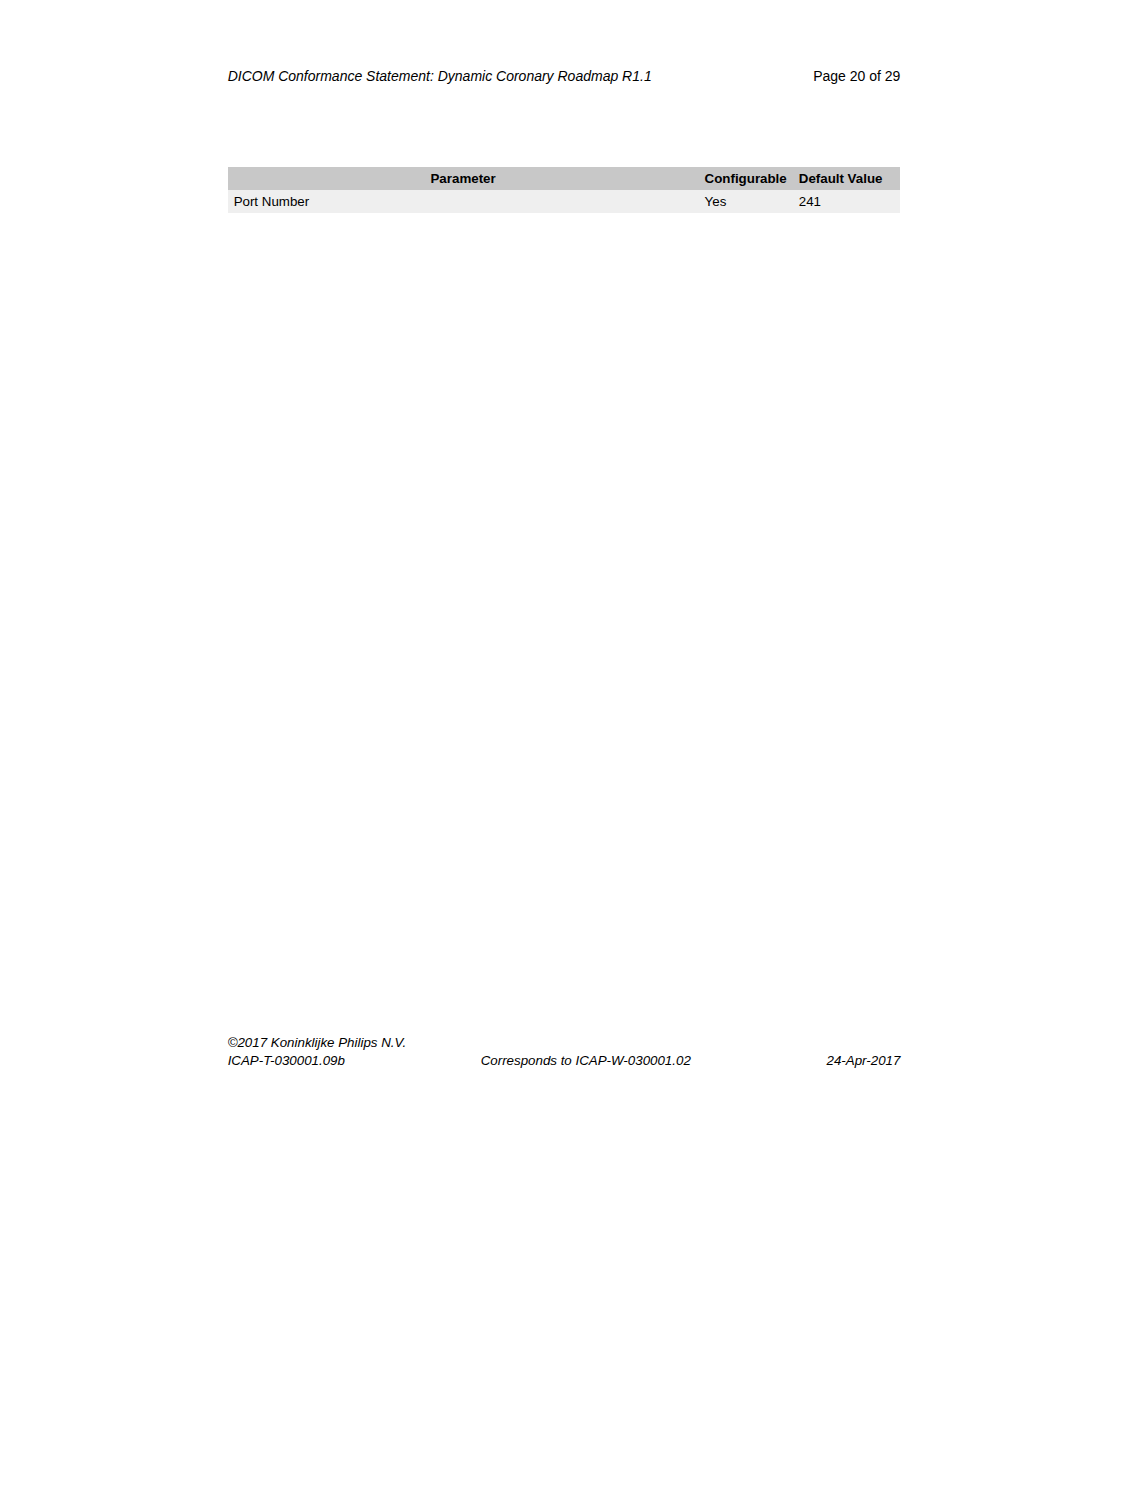DICOM Conformance Statement: Dynamic Coronary Roadmap R1.1 Page 20 of 29
| Parameter | Configurable | Default Value |
| --- | --- | --- |
| Port Number | Yes | 241 |
©2017 Koninklijke Philips N.V.
ICAP-T-030001.09b Corresponds to ICAP-W-030001.02 24-Apr-2017